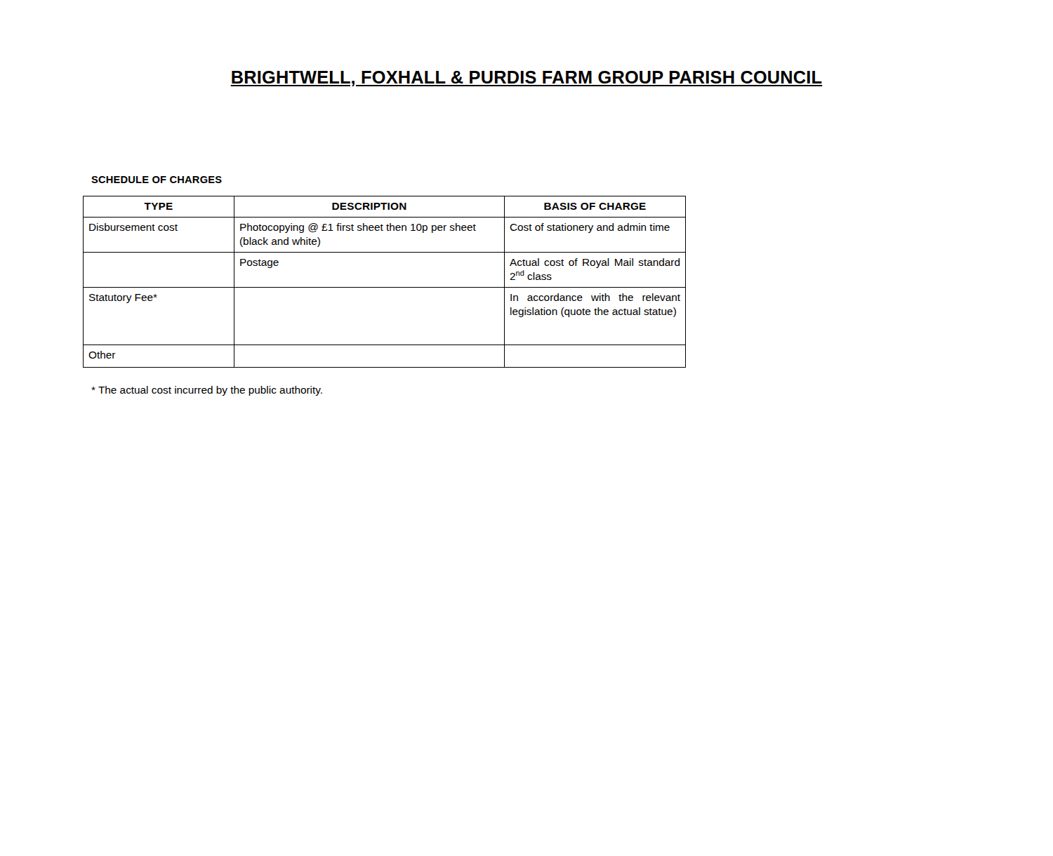BRIGHTWELL, FOXHALL & PURDIS FARM GROUP PARISH COUNCIL
SCHEDULE OF CHARGES
| TYPE | DESCRIPTION | BASIS OF CHARGE |
| --- | --- | --- |
| Disbursement cost | Photocopying @ £1 first sheet then 10p per sheet (black and white) | Cost of stationery and admin time |
| | Postage | Actual cost of Royal Mail standard 2 nd class |
| Statutory Fee* | | In accordance with the relevant legislation (quote the actual statue) |
| Other | | |
* The actual cost incurred by the public authority.